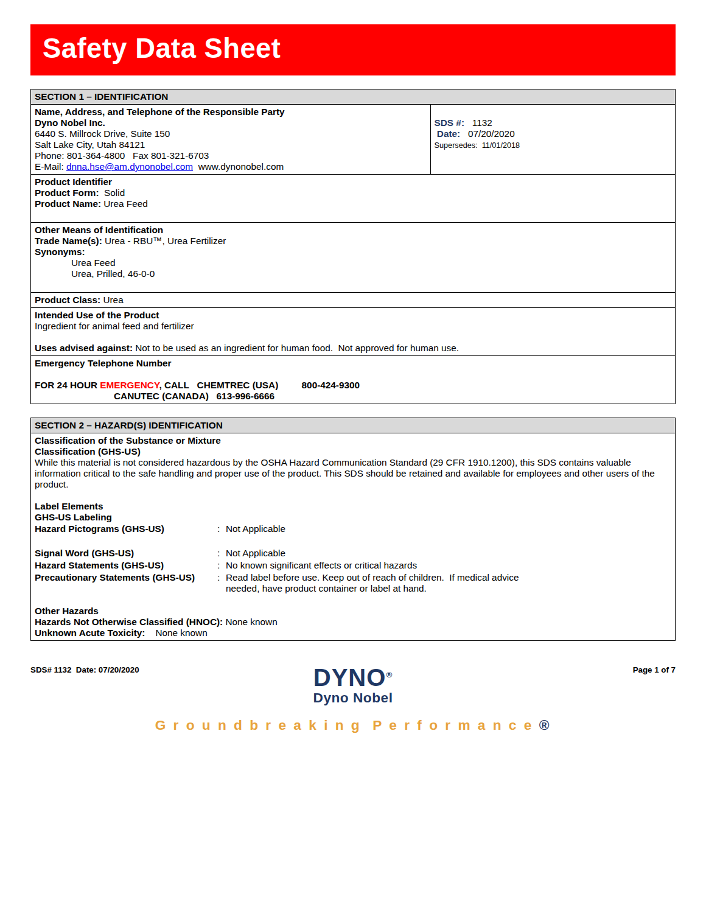Safety Data Sheet
| SECTION 1 – IDENTIFICATION |
| --- |
| Name, Address, and Telephone of the Responsible Party Dyno Nobel Inc. 6440 S. Millrock Drive, Suite 150 Salt Lake City, Utah 84121 Phone: 801-364-4800 Fax 801-321-6703 E-Mail: dnna.hse@am.dynonobel.com www.dynonobel.com | SDS #: 1132 Date: 07/20/2020 Supersedes: 11/01/2018 |
| Product Identifier Product Form: Solid Product Name: Urea Feed |
| Other Means of Identification Trade Name(s): Urea - RBU™, Urea Fertilizer Synonyms: Urea Feed Urea, Prilled, 46-0-0 |
| Product Class: Urea |
| Intended Use of the Product Ingredient for animal feed and fertilizer Uses advised against: Not to be used as an ingredient for human food. Not approved for human use. |
| Emergency Telephone Number FOR 24 HOUR EMERGENCY , CALL CHEMTREC (USA) 800-424-9300 CANUTEC (CANADA) 613-996-6666 |
| SECTION 2 – HAZARD(S) IDENTIFICATION |
| --- |
| Classification of the Substance or Mixture Classification (GHS-US) While this material is not considered hazardous by the OSHA Hazard Communication Standard (29 CFR 1910.1200), this SDS contains valuable information critical to the safe handling and proper use of the product. This SDS should be retained and available for employees and other users of the product. Label Elements GHS-US Labeling / Hazard Pictograms (GHS-US) / : / Not Applicable / / Signal Word (GHS-US) / : / Not Applicable / / Hazard Statements (GHS-US) / : / No known significant effects or critical hazards / / Precautionary Statements (GHS-US) / : / Read label before use. Keep out of reach of children. If medical advice needed, have product container or label at hand. / Other Hazards Hazards Not Otherwise Classified (HNOC): None known Unknown Acute Toxicity: None known |
SDS# 1132 Date: 07/20/2020
Page 1 of 7
DYNO®
Dyno Nobel
G r o u n d b r e a k i n g P e r f o r m a n c e ®